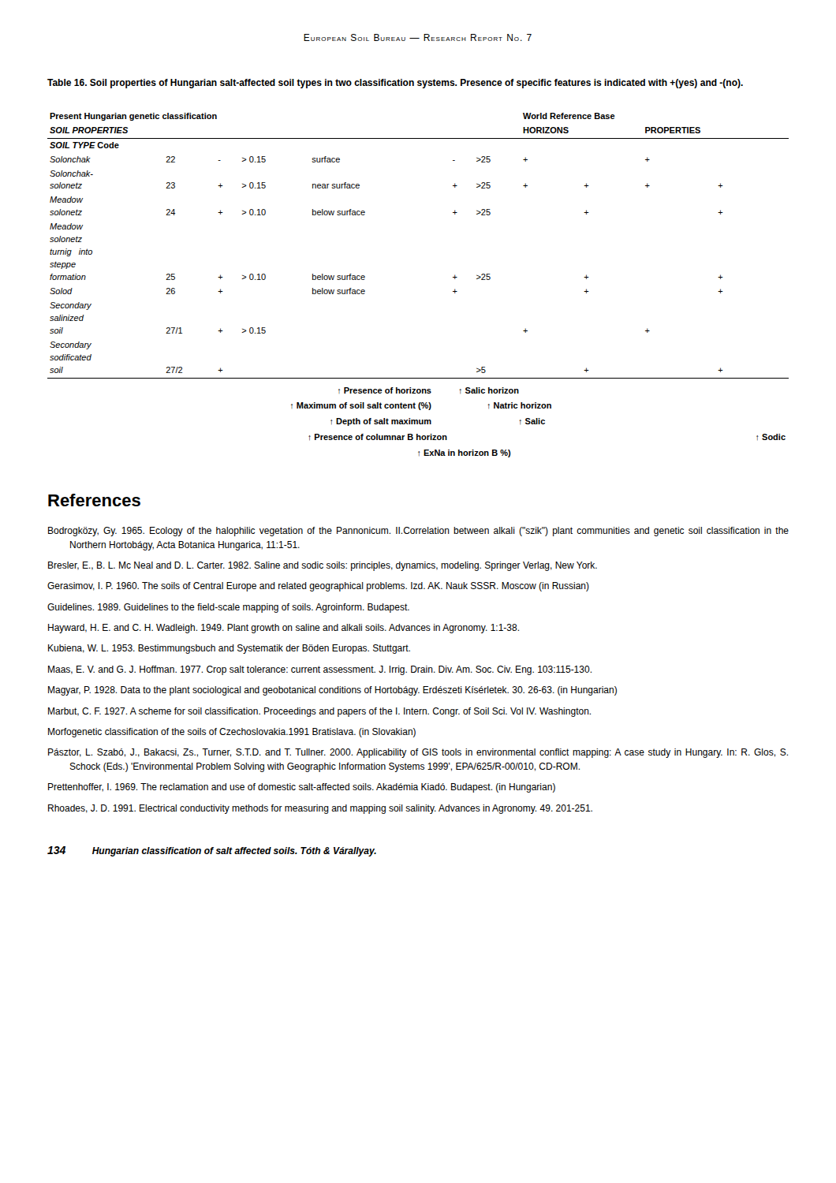European Soil Bureau — Research Report No. 7
Table 16. Soil properties of Hungarian salt-affected soil types in two classification systems. Presence of specific features is indicated with +(yes) and -(no).
| Present Hungarian genetic classification | World Reference Base |
| SOIL PROPERTIES | HORIZONS | PROPERTIES |
| SOIL TYPE Code |
| Solonchak | 22 | - | > 0.15 | surface | - | >25 | + | | + | |
| Solonchak- solonetz | 23 | + | > 0.15 | near surface | + | >25 | + | + | + | + |
| Meadow solonetz | 24 | + | > 0.10 | below surface | + | >25 | | + | | + |
| Meadow solonetz turnig into steppe formation | 25 | + | > 0.10 | below surface | + | >25 | | + | | + |
| Solod | 26 | + | | below surface | + | | | + | | + |
| Secondary salinized soil | 27/1 | + | > 0.15 | | | | + | | + | |
| Secondary sodificated soil | 27/2 | + | | | | >5 | | + | | + |
| ↑ Presence of horizons | ↑ Salic horizon |
| ↑ Maximum of soil salt content (%) | ↑ Natric horizon |
| ↑ Depth of salt maximum | ↑ Salic |
| ↑ Presence of columnar B horizon | ↑ Sodic |
| ↑ ExNa in horizon B %) |
References
Bodrogközy, Gy. 1965. Ecology of the halophilic vegetation of the Pannonicum. II.Correlation between alkali ("szik") plant communities and genetic soil classification in the Northern Hortobágy, Acta Botanica Hungarica, 11:1-51.
Bresler, E., B. L. Mc Neal and D. L. Carter. 1982. Saline and sodic soils: principles, dynamics, modeling. Springer Verlag, New York.
Gerasimov, I. P. 1960. The soils of Central Europe and related geographical problems. Izd. AK. Nauk SSSR. Moscow (in Russian)
Guidelines. 1989. Guidelines to the field-scale mapping of soils. Agroinform. Budapest.
Hayward, H. E. and C. H. Wadleigh. 1949. Plant growth on saline and alkali soils. Advances in Agronomy. 1:1-38.
Kubiena, W. L. 1953. Bestimmungsbuch and Systematik der Böden Europas. Stuttgart.
Maas, E. V. and G. J. Hoffman. 1977. Crop salt tolerance: current assessment. J. Irrig. Drain. Div. Am. Soc. Civ. Eng. 103:115-130.
Magyar, P. 1928. Data to the plant sociological and geobotanical conditions of Hortobágy. Erdészeti Kísérletek. 30. 26-63. (in Hungarian)
Marbut, C. F. 1927. A scheme for soil classification. Proceedings and papers of the I. Intern. Congr. of Soil Sci. Vol IV. Washington.
Morfogenetic classification of the soils of Czechoslovakia.1991 Bratislava. (in Slovakian)
Pásztor, L. Szabó, J., Bakacsi, Zs., Turner, S.T.D. and T. Tullner. 2000. Applicability of GIS tools in environmental conflict mapping: A case study in Hungary. In: R. Glos, S. Schock (Eds.) 'Environmental Problem Solving with Geographic Information Systems 1999', EPA/625/R-00/010, CD-ROM.
Prettenhoffer, I. 1969. The reclamation and use of domestic salt-affected soils. Akadémia Kiadó. Budapest. (in Hungarian)
Rhoades, J. D. 1991. Electrical conductivity methods for measuring and mapping soil salinity. Advances in Agronomy. 49. 201-251.
134 Hungarian classification of salt affected soils. Tóth & Várallyay.